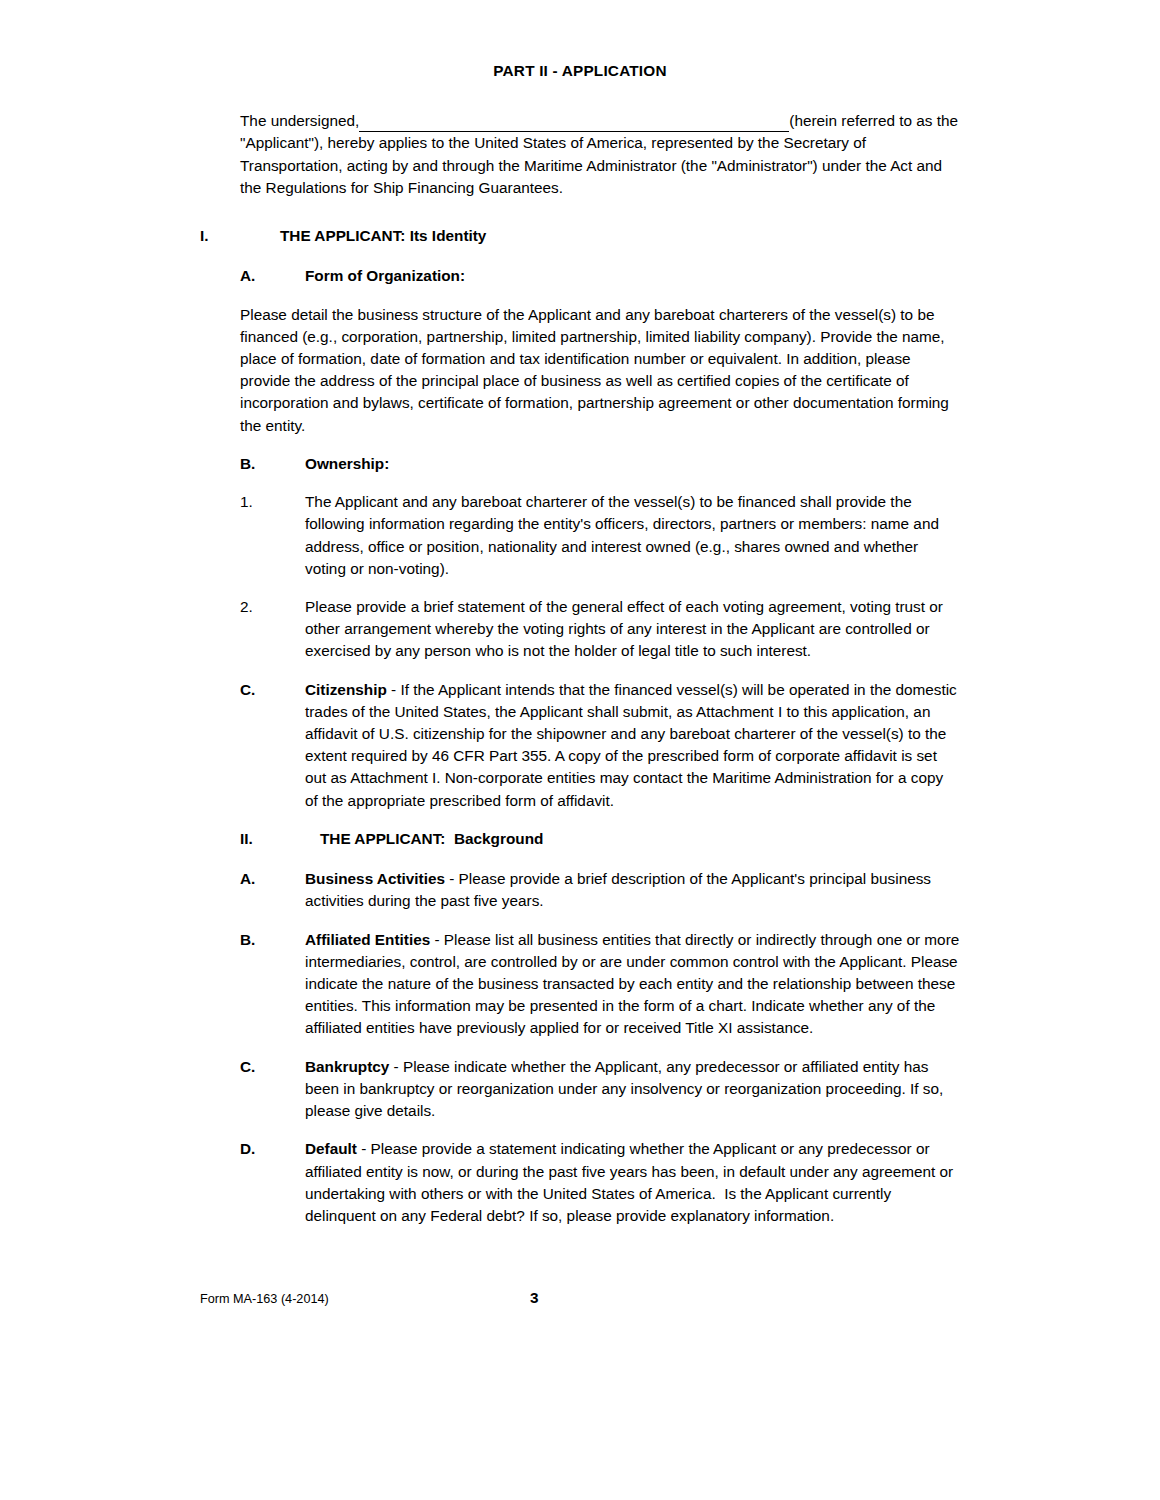PART II - APPLICATION
The undersigned, (herein referred to as the "Applicant"), hereby applies to the United States of America, represented by the Secretary of Transportation, acting by and through the Maritime Administrator (the "Administrator") under the Act and the Regulations for Ship Financing Guarantees.
I. THE APPLICANT: Its Identity
A. Form of Organization:
Please detail the business structure of the Applicant and any bareboat charterers of the vessel(s) to be financed (e.g., corporation, partnership, limited partnership, limited liability company). Provide the name, place of formation, date of formation and tax identification number or equivalent. In addition, please provide the address of the principal place of business as well as certified copies of the certificate of incorporation and bylaws, certificate of formation, partnership agreement or other documentation forming the entity.
B. Ownership:
1. The Applicant and any bareboat charterer of the vessel(s) to be financed shall provide the following information regarding the entity's officers, directors, partners or members: name and address, office or position, nationality and interest owned (e.g., shares owned and whether voting or non-voting).
2. Please provide a brief statement of the general effect of each voting agreement, voting trust or other arrangement whereby the voting rights of any interest in the Applicant are controlled or exercised by any person who is not the holder of legal title to such interest.
C. Citizenship - If the Applicant intends that the financed vessel(s) will be operated in the domestic trades of the United States, the Applicant shall submit, as Attachment I to this application, an affidavit of U.S. citizenship for the shipowner and any bareboat charterer of the vessel(s) to the extent required by 46 CFR Part 355. A copy of the prescribed form of corporate affidavit is set out as Attachment I. Non-corporate entities may contact the Maritime Administration for a copy of the appropriate prescribed form of affidavit.
II. THE APPLICANT: Background
A. Business Activities - Please provide a brief description of the Applicant's principal business activities during the past five years.
B. Affiliated Entities - Please list all business entities that directly or indirectly through one or more intermediaries, control, are controlled by or are under common control with the Applicant. Please indicate the nature of the business transacted by each entity and the relationship between these entities. This information may be presented in the form of a chart. Indicate whether any of the affiliated entities have previously applied for or received Title XI assistance.
C. Bankruptcy - Please indicate whether the Applicant, any predecessor or affiliated entity has been in bankruptcy or reorganization under any insolvency or reorganization proceeding. If so, please give details.
D. Default - Please provide a statement indicating whether the Applicant or any predecessor or affiliated entity is now, or during the past five years has been, in default under any agreement or undertaking with others or with the United States of America. Is the Applicant currently delinquent on any Federal debt? If so, please provide explanatory information.
Form MA-163 (4-2014) 3